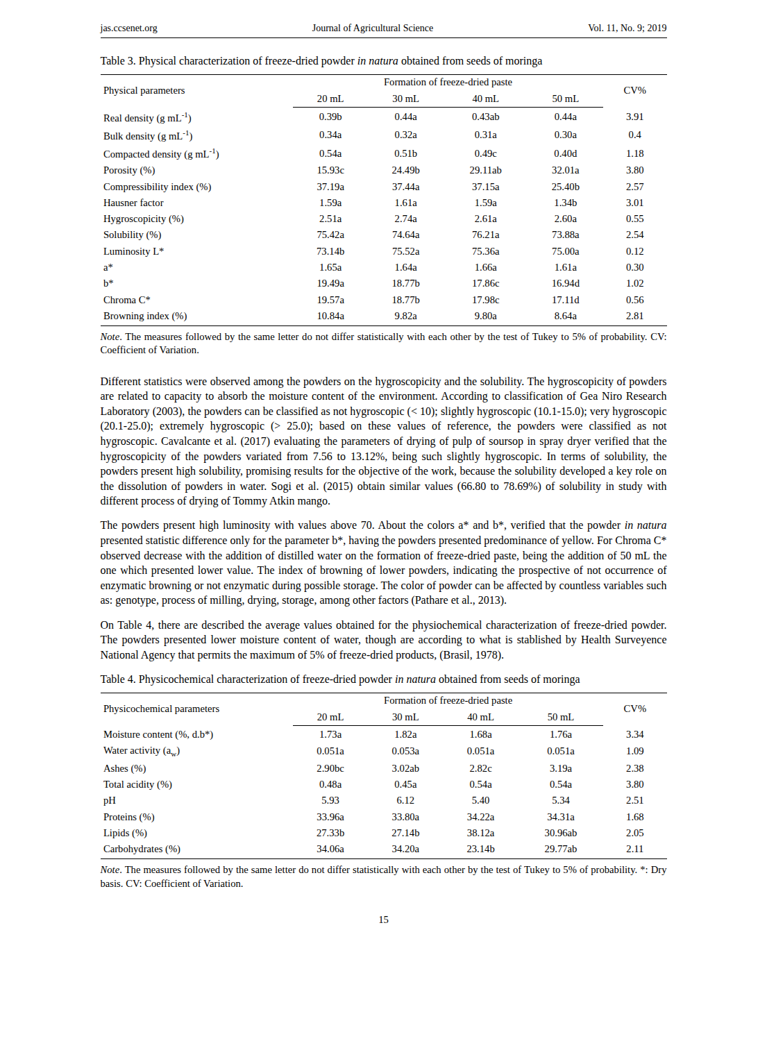jas.ccsenet.org Journal of Agricultural Science Vol. 11, No. 9; 2019
Table 3. Physical characterization of freeze-dried powder in natura obtained from seeds of moringa
| Physical parameters | Formation of freeze-dried paste | CV% |
| --- | --- | --- |
| 20 mL | 30 mL | 40 mL | 50 mL |
| Real density (g mL -1 ) | 0.39b | 0.44a | 0.43ab | 0.44a | 3.91 |
| Bulk density (g mL -1 ) | 0.34a | 0.32a | 0.31a | 0.30a | 0.4 |
| Compacted density (g mL -1 ) | 0.54a | 0.51b | 0.49c | 0.40d | 1.18 |
| Porosity (%) | 15.93c | 24.49b | 29.11ab | 32.01a | 3.80 |
| Compressibility index (%) | 37.19a | 37.44a | 37.15a | 25.40b | 2.57 |
| Hausner factor | 1.59a | 1.61a | 1.59a | 1.34b | 3.01 |
| Hygroscopicity (%) | 2.51a | 2.74a | 2.61a | 2.60a | 0.55 |
| Solubility (%) | 75.42a | 74.64a | 76.21a | 73.88a | 2.54 |
| Luminosity L* | 73.14b | 75.52a | 75.36a | 75.00a | 0.12 |
| a* | 1.65a | 1.64a | 1.66a | 1.61a | 0.30 |
| b* | 19.49a | 18.77b | 17.86c | 16.94d | 1.02 |
| Chroma C* | 19.57a | 18.77b | 17.98c | 17.11d | 0.56 |
| Browning index (%) | 10.84a | 9.82a | 9.80a | 8.64a | 2.81 |
Note. The measures followed by the same letter do not differ statistically with each other by the test of Tukey to 5% of probability. CV: Coefficient of Variation.
Different statistics were observed among the powders on the hygroscopicity and the solubility. The hygroscopicity of powders are related to capacity to absorb the moisture content of the environment. According to classification of Gea Niro Research Laboratory (2003), the powders can be classified as not hygroscopic (< 10); slightly hygroscopic (10.1-15.0); very hygroscopic (20.1-25.0); extremely hygroscopic (> 25.0); based on these values of reference, the powders were classified as not hygroscopic. Cavalcante et al. (2017) evaluating the parameters of drying of pulp of soursop in spray dryer verified that the hygroscopicity of the powders variated from 7.56 to 13.12%, being such slightly hygroscopic. In terms of solubility, the powders present high solubility, promising results for the objective of the work, because the solubility developed a key role on the dissolution of powders in water. Sogi et al. (2015) obtain similar values (66.80 to 78.69%) of solubility in study with different process of drying of Tommy Atkin mango.
The powders present high luminosity with values above 70. About the colors a* and b*, verified that the powder in natura presented statistic difference only for the parameter b*, having the powders presented predominance of yellow. For Chroma C* observed decrease with the addition of distilled water on the formation of freeze-dried paste, being the addition of 50 mL the one which presented lower value. The index of browning of lower powders, indicating the prospective of not occurrence of enzymatic browning or not enzymatic during possible storage. The color of powder can be affected by countless variables such as: genotype, process of milling, drying, storage, among other factors (Pathare et al., 2013).
On Table 4, there are described the average values obtained for the physiochemical characterization of freeze-dried powder. The powders presented lower moisture content of water, though are according to what is stablished by Health Surveyence National Agency that permits the maximum of 5% of freeze-dried products, (Brasil, 1978).
Table 4. Physicochemical characterization of freeze-dried powder in natura obtained from seeds of moringa
| Physicochemical parameters | Formation of freeze-dried paste | CV% |
| --- | --- | --- |
| 20 mL | 30 mL | 40 mL | 50 mL |
| Moisture content (%, d.b*) | 1.73a | 1.82a | 1.68a | 1.76a | 3.34 |
| Water activity (a w ) | 0.051a | 0.053a | 0.051a | 0.051a | 1.09 |
| Ashes (%) | 2.90bc | 3.02ab | 2.82c | 3.19a | 2.38 |
| Total acidity (%) | 0.48a | 0.45a | 0.54a | 0.54a | 3.80 |
| pH | 5.93 | 6.12 | 5.40 | 5.34 | 2.51 |
| Proteins (%) | 33.96a | 33.80a | 34.22a | 34.31a | 1.68 |
| Lipids (%) | 27.33b | 27.14b | 38.12a | 30.96ab | 2.05 |
| Carbohydrates (%) | 34.06a | 34.20a | 23.14b | 29.77ab | 2.11 |
Note. The measures followed by the same letter do not differ statistically with each other by the test of Tukey to 5% of probability. *: Dry basis. CV: Coefficient of Variation.
15